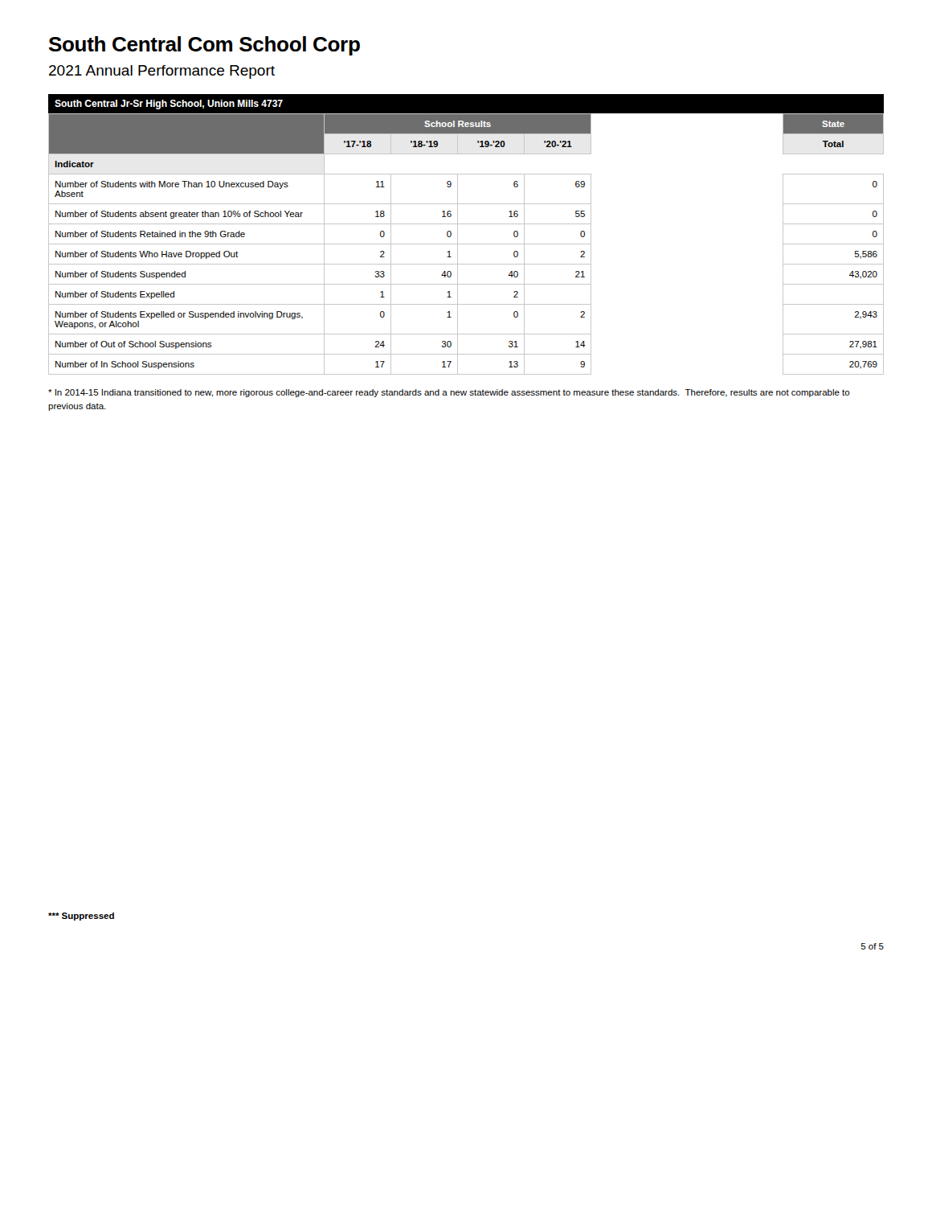South Central Com School Corp
2021 Annual Performance Report
South Central Jr-Sr High School, Union Mills 4737
| | School Results | | State |
| --- | --- | --- | --- |
| '17-'18 | '18-'19 | '19-'20 | '20-'21 | Total |
| Indicator | | | | | |
| Number of Students with More Than 10 Unexcused Days Absent | 11 | 9 | 6 | 69 | | 0 |
| Number of Students absent greater than 10% of School Year | 18 | 16 | 16 | 55 | | 0 |
| Number of Students Retained in the 9th Grade | 0 | 0 | 0 | 0 | | 0 |
| Number of Students Who Have Dropped Out | 2 | 1 | 0 | 2 | | 5,586 |
| Number of Students Suspended | 33 | 40 | 40 | 21 | | 43,020 |
| Number of Students Expelled | 1 | 1 | 2 | | | |
| Number of Students Expelled or Suspended involving Drugs, Weapons, or Alcohol | 0 | 1 | 0 | 2 | | 2,943 |
| Number of Out of School Suspensions | 24 | 30 | 31 | 14 | | 27,981 |
| Number of In School Suspensions | 17 | 17 | 13 | 9 | | 20,769 |
* In 2014-15 Indiana transitioned to new, more rigorous college-and-career ready standards and a new statewide assessment to measure these standards. Therefore, results are not comparable to previous data.
*** Suppressed
5 of 5